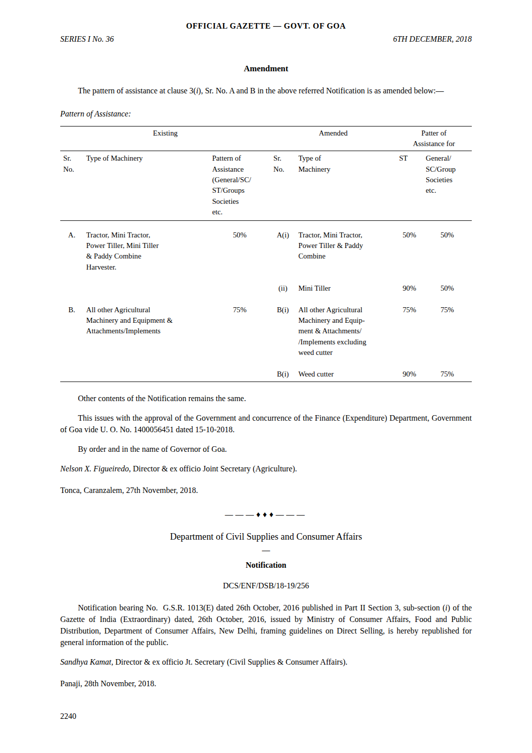OFFICIAL GAZETTE — GOVT. OF GOA
SERIES I No. 36 6TH DECEMBER, 2018
Amendment
The pattern of assistance at clause 3(i), Sr. No. A and B in the above referred Notification is as amended below:—
Pattern of Assistance:
| Existing | Amended | Patter of Assistance for |
| --- | --- | --- |
| Sr. No. | Type of Machinery | Pattern of Assistance (General/SC/ ST/Groups Societies etc. | Sr. No. | Type of Machinery | ST | General/ SC/Group Societies etc. |
| A. | Tractor, Mini Tractor, Power Tiller, Mini Tiller & Paddy Combine Harvester. | 50% | A(i) | Tractor, Mini Tractor, Power Tiller & Paddy Combine | 50% | 50% |
| | | | (ii) | Mini Tiller | 90% | 50% |
| B. | All other Agricultural Machinery and Equipment & Attachments/Implements | 75% | B(i) | All other Agricultural Machinery and Equip- ment & Attachments/ /Implements excluding weed cutter | 75% | 75% |
| | | | B(i) | Weed cutter | 90% | 75% |
Other contents of the Notification remains the same.
This issues with the approval of the Government and concurrence of the Finance (Expenditure) Department, Government of Goa vide U. O. No. 1400056451 dated 15-10-2018.
By order and in the name of Governor of Goa.
Nelson X. Figueiredo, Director & ex officio Joint Secretary (Agriculture).
Tonca, Caranzalem, 27th November, 2018.
———♦♦♦———
Department of Civil Supplies and Consumer Affairs
—
Notification
DCS/ENF/DSB/18-19/256
Notification bearing No. G.S.R. 1013(E) dated 26th October, 2016 published in Part II Section 3, sub-section (i) of the Gazette of India (Extraordinary) dated, 26th October, 2016, issued by Ministry of Consumer Affairs, Food and Public Distribution, Department of Consumer Affairs, New Delhi, framing guidelines on Direct Selling, is hereby republished for general information of the public.
Sandhya Kamat, Director & ex officio Jt. Secretary (Civil Supplies & Consumer Affairs).
Panaji, 28th November, 2018.
2240